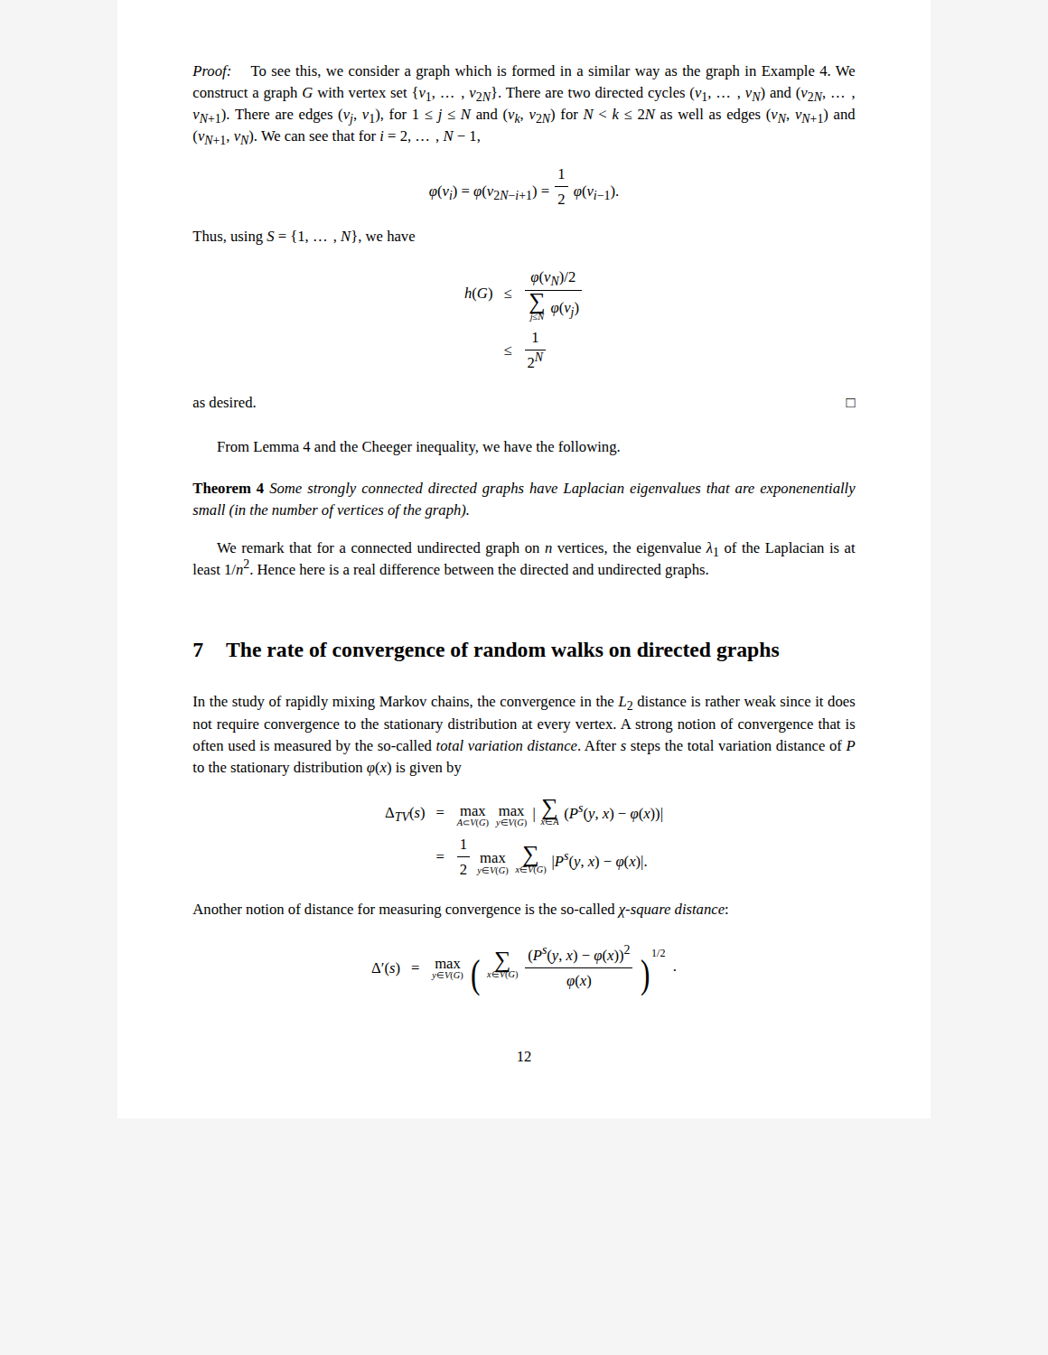Proof: To see this, we consider a graph which is formed in a similar way as the graph in Example 4. We construct a graph G with vertex set {v1, … , v2N}. There are two directed cycles (v1, … , vN) and (v2N, … , vN+1). There are edges (vj, v1), for 1 ≤ j ≤ N and (vk, v2N) for N < k ≤ 2N as well as edges (vN, vN+1) and (vN+1, vN). We can see that for i = 2, … , N − 1,
φ(vi) = φ(v2N−i+1) = 12 φ(vi−1).
Thus, using S = {1, … , N}, we have
| h ( G ) | ≤ | φ ( v N )/2 ∑ j ≤ N φ ( v j ) |
| | ≤ | 1 2 N |
as desired. □
From Lemma 4 and the Cheeger inequality, we have the following.
Theorem 4 Some strongly connected directed graphs have Laplacian eigenvalues that are exponenentially small (in the number of vertices of the graph).
We remark that for a connected undirected graph on n vertices, the eigenvalue λ1 of the Laplacian is at least 1/n2. Hence here is a real difference between the directed and undirected graphs.
7 The rate of convergence of random walks on directed graphs
In the study of rapidly mixing Markov chains, the convergence in the L2 distance is rather weak since it does not require convergence to the stationary distribution at every vertex. A strong notion of convergence that is often used is measured by the so-called total variation distance. After s steps the total variation distance of P to the stationary distribution φ(x) is given by
| Δ TV ( s ) | = | max A ⊂ V ( G ) max y ∈ V ( G ) / ∑ x ∈ A ( P s ( y , x ) − φ ( x ))/ |
| | = | 1 2 max y ∈ V ( G ) ∑ x ∈ V ( G ) / P s ( y , x ) − φ ( x )/. |
Another notion of distance for measuring convergence is the so-called χ-square distance:
| Δ′( s ) | = | max y ∈ V ( G ) ( ∑ x ∈ V ( G ) ( P s ( y , x ) − φ ( x )) 2 φ ( x ) ) 1/2 . |
12